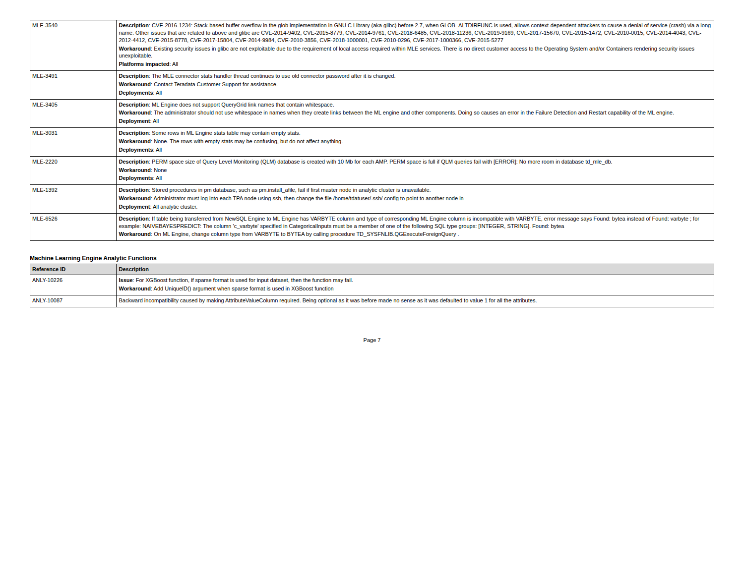| MLE-3540 | Description : CVE-2016-1234: Stack-based buffer overflow in the glob implementation in GNU C Library (aka glibc) before 2.7, when GLOB_ALTDIRFUNC is used, allows context-dependent attackers to cause a denial of service (crash) via a long name. Other issues that are related to above and glibc are CVE-2014-9402, CVE-2015-8779, CVE-2014-9761, CVE-2018-6485, CVE-2018-11236, CVE-2019-9169, CVE-2017-15670, CVE-2015-1472, CVE-2010-0015, CVE-2014-4043, CVE-2012-4412, CVE-2015-8778, CVE-2017-15804, CVE-2014-9984, CVE-2010-3856, CVE-2018-1000001, CVE-2010-0296, CVE-2017-1000366, CVE-2015-5277 Workaround : Existing security issues in glibc are not exploitable due to the requirement of local access required within MLE services. There is no direct customer access to the Operating System and/or Containers rendering security issues unexploitable. Platforms impacted : All |
| MLE-3491 | Description : The MLE connector stats handler thread continues to use old connector password after it is changed. Workaround : Contact Teradata Customer Support for assistance. Deployments : All |
| MLE-3405 | Description : ML Engine does not support QueryGrid link names that contain whitespace. Workaround : The administrator should not use whitespace in names when they create links between the ML engine and other components. Doing so causes an error in the Failure Detection and Restart capability of the ML engine. Deployment : All |
| MLE-3031 | Description : Some rows in ML Engine stats table may contain empty stats. Workaround : None. The rows with empty stats may be confusing, but do not affect anything. Deployments : All |
| MLE-2220 | Description : PERM space size of Query Level Monitoring (QLM) database is created with 10 Mb for each AMP. PERM space is full if QLM queries fail with [ERROR]: No more room in database td_mle_db. Workaround : None Deployments : All |
| MLE-1392 | Description : Stored procedures in pm database, such as pm.install_afile, fail if first master node in analytic cluster is unavailable. Workaround : Administrator must log into each TPA node using ssh, then change the file /home/tdatuser/.ssh/ config to point to another node in Deployment : All analytic cluster. |
| MLE-6526 | Description : If table being transferred from NewSQL Engine to ML Engine has VARBYTE column and type of corresponding ML Engine column is incompatible with VARBYTE, error message says Found: bytea instead of Found: varbyte ; for example: NAIVEBAYESPREDICT: The column 'c_varbyte' specified in CategoricalInputs must be a member of one of the following SQL type groups: [INTEGER, STRING]. Found: bytea Workaround : On ML Engine, change column type from VARBYTE to BYTEA by calling procedure TD_SYSFNLIB.QGExecuteForeignQuery . |
Machine Learning Engine Analytic Functions
| Reference ID | Description |
| --- | --- |
| ANLY-10226 | Issue : For XGBoost function, if sparse format is used for input dataset, then the function may fail. Workaround : Add UniqueID() argument when sparse format is used in XGBoost function |
| ANLY-10087 | Backward incompatibility caused by making AttributeValueColumn required. Being optional as it was before made no sense as it was defaulted to value 1 for all the attributes. |
Page 7